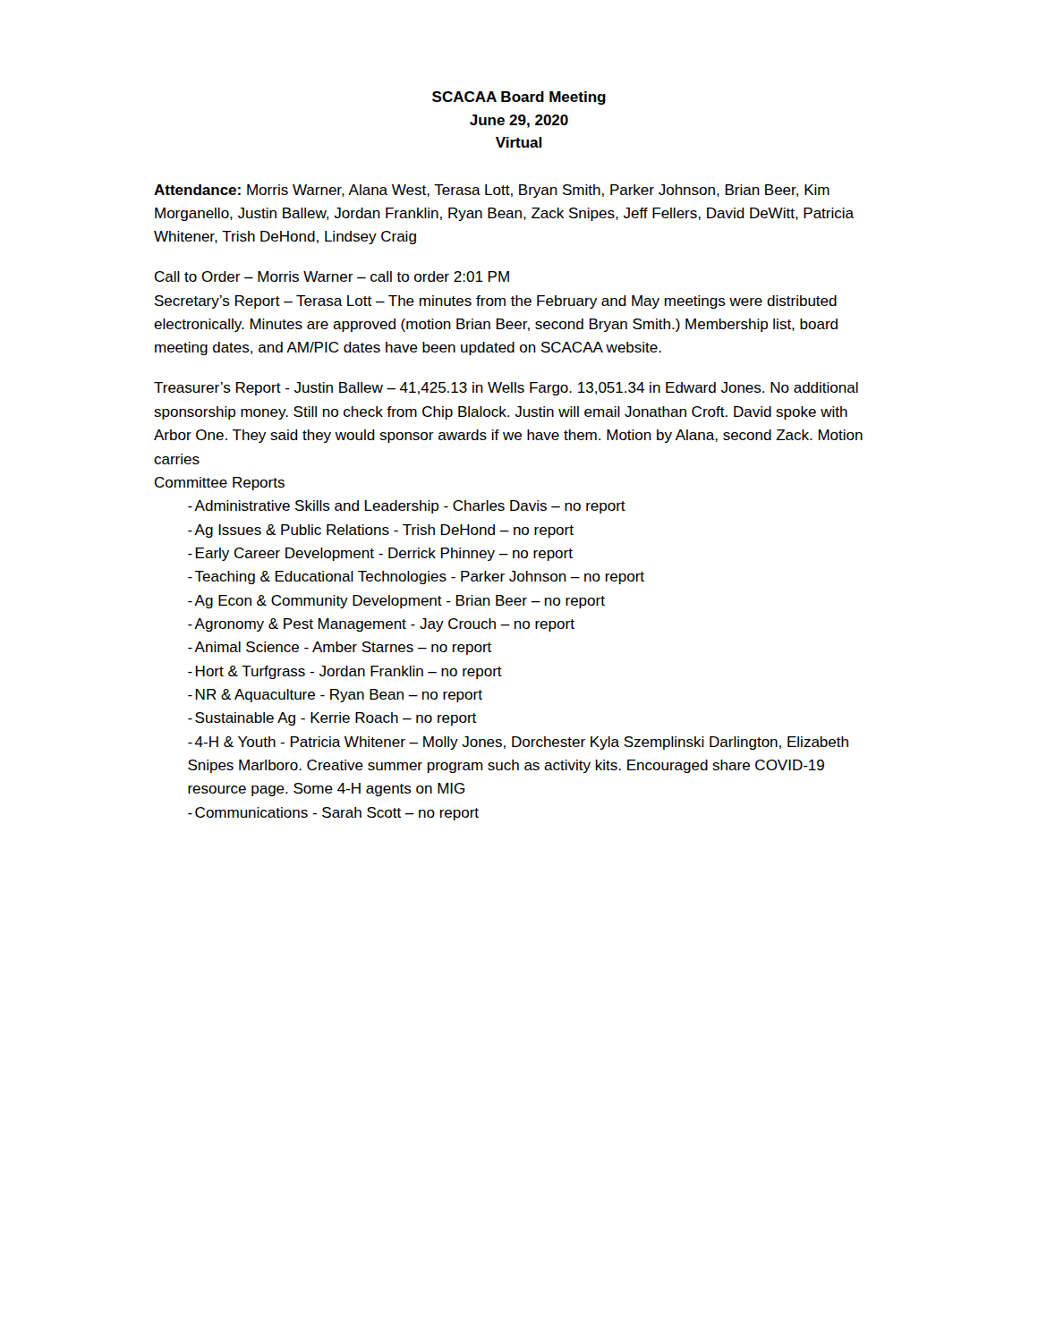SCACAA Board Meeting
June 29, 2020
Virtual
Attendance: Morris Warner, Alana West, Terasa Lott, Bryan Smith, Parker Johnson, Brian Beer, Kim Morganello, Justin Ballew, Jordan Franklin, Ryan Bean, Zack Snipes, Jeff Fellers, David DeWitt, Patricia Whitener, Trish DeHond, Lindsey Craig
Call to Order – Morris Warner – call to order 2:01 PM
Secretary’s Report – Terasa Lott – The minutes from the February and May meetings were distributed electronically. Minutes are approved (motion Brian Beer, second Bryan Smith.) Membership list, board meeting dates, and AM/PIC dates have been updated on SCACAA website.
Treasurer’s Report - Justin Ballew – 41,425.13 in Wells Fargo. 13,051.34 in Edward Jones. No additional sponsorship money. Still no check from Chip Blalock. Justin will email Jonathan Croft. David spoke with Arbor One. They said they would sponsor awards if we have them. Motion by Alana, second Zack. Motion carries
Committee Reports
Administrative Skills and Leadership - Charles Davis – no report
Ag Issues & Public Relations - Trish DeHond – no report
Early Career Development - Derrick Phinney – no report
Teaching & Educational Technologies - Parker Johnson – no report
Ag Econ & Community Development - Brian Beer – no report
Agronomy & Pest Management - Jay Crouch – no report
Animal Science - Amber Starnes – no report
Hort & Turfgrass - Jordan Franklin – no report
NR & Aquaculture - Ryan Bean – no report
Sustainable Ag - Kerrie Roach – no report
4-H & Youth - Patricia Whitener – Molly Jones, Dorchester Kyla Szemplinski Darlington, Elizabeth Snipes Marlboro. Creative summer program such as activity kits. Encouraged share COVID-19 resource page. Some 4-H agents on MIG
Communications - Sarah Scott – no report